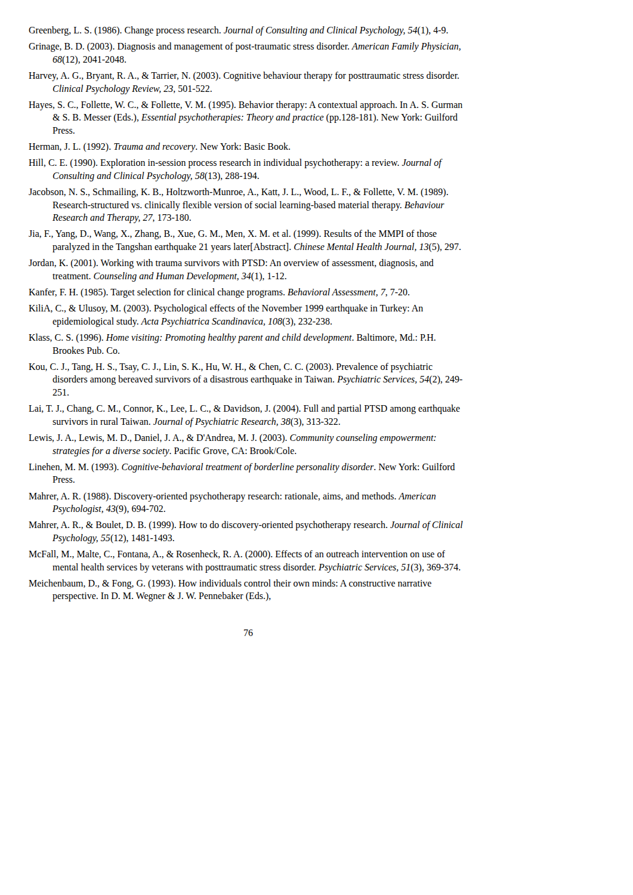Greenberg, L. S. (1986). Change process research. Journal of Consulting and Clinical Psychology, 54(1), 4-9.
Grinage, B. D. (2003). Diagnosis and management of post-traumatic stress disorder. American Family Physician, 68(12), 2041-2048.
Harvey, A. G., Bryant, R. A., & Tarrier, N. (2003). Cognitive behaviour therapy for posttraumatic stress disorder. Clinical Psychology Review, 23, 501-522.
Hayes, S. C., Follette, W. C., & Follette, V. M. (1995). Behavior therapy: A contextual approach. In A. S. Gurman & S. B. Messer (Eds.), Essential psychotherapies: Theory and practice (pp.128-181). New York: Guilford Press.
Herman, J. L. (1992). Trauma and recovery. New York: Basic Book.
Hill, C. E. (1990). Exploration in-session process research in individual psychotherapy: a review. Journal of Consulting and Clinical Psychology, 58(13), 288-194.
Jacobson, N. S., Schmailing, K. B., Holtzworth-Munroe, A., Katt, J. L., Wood, L. F., & Follette, V. M. (1989). Research-structured vs. clinically flexible version of social learning-based material therapy. Behaviour Research and Therapy, 27, 173-180.
Jia, F., Yang, D., Wang, X., Zhang, B., Xue, G. M., Men, X. M. et al. (1999). Results of the MMPI of those paralyzed in the Tangshan earthquake 21 years later[Abstract]. Chinese Mental Health Journal, 13(5), 297.
Jordan, K. (2001). Working with trauma survivors with PTSD: An overview of assessment, diagnosis, and treatment. Counseling and Human Development, 34(1), 1-12.
Kanfer, F. H. (1985). Target selection for clinical change programs. Behavioral Assessment, 7, 7-20.
KiliA, C., & Ulusoy, M. (2003). Psychological effects of the November 1999 earthquake in Turkey: An epidemiological study. Acta Psychiatrica Scandinavica, 108(3), 232-238.
Klass, C. S. (1996). Home visiting: Promoting healthy parent and child development. Baltimore, Md.: P.H. Brookes Pub. Co.
Kou, C. J., Tang, H. S., Tsay, C. J., Lin, S. K., Hu, W. H., & Chen, C. C. (2003). Prevalence of psychiatric disorders among bereaved survivors of a disastrous earthquake in Taiwan. Psychiatric Services, 54(2), 249-251.
Lai, T. J., Chang, C. M., Connor, K., Lee, L. C., & Davidson, J. (2004). Full and partial PTSD among earthquake survivors in rural Taiwan. Journal of Psychiatric Research, 38(3), 313-322.
Lewis, J. A., Lewis, M. D., Daniel, J. A., & D'Andrea, M. J. (2003). Community counseling empowerment: strategies for a diverse society. Pacific Grove, CA: Brook/Cole.
Linehen, M. M. (1993). Cognitive-behavioral treatment of borderline personality disorder. New York: Guilford Press.
Mahrer, A. R. (1988). Discovery-oriented psychotherapy research: rationale, aims, and methods. American Psychologist, 43(9), 694-702.
Mahrer, A. R., & Boulet, D. B. (1999). How to do discovery-oriented psychotherapy research. Journal of Clinical Psychology, 55(12), 1481-1493.
McFall, M., Malte, C., Fontana, A., & Rosenheck, R. A. (2000). Effects of an outreach intervention on use of mental health services by veterans with posttraumatic stress disorder. Psychiatric Services, 51(3), 369-374.
Meichenbaum, D., & Fong, G. (1993). How individuals control their own minds: A constructive narrative perspective. In D. M. Wegner & J. W. Pennebaker (Eds.),
76